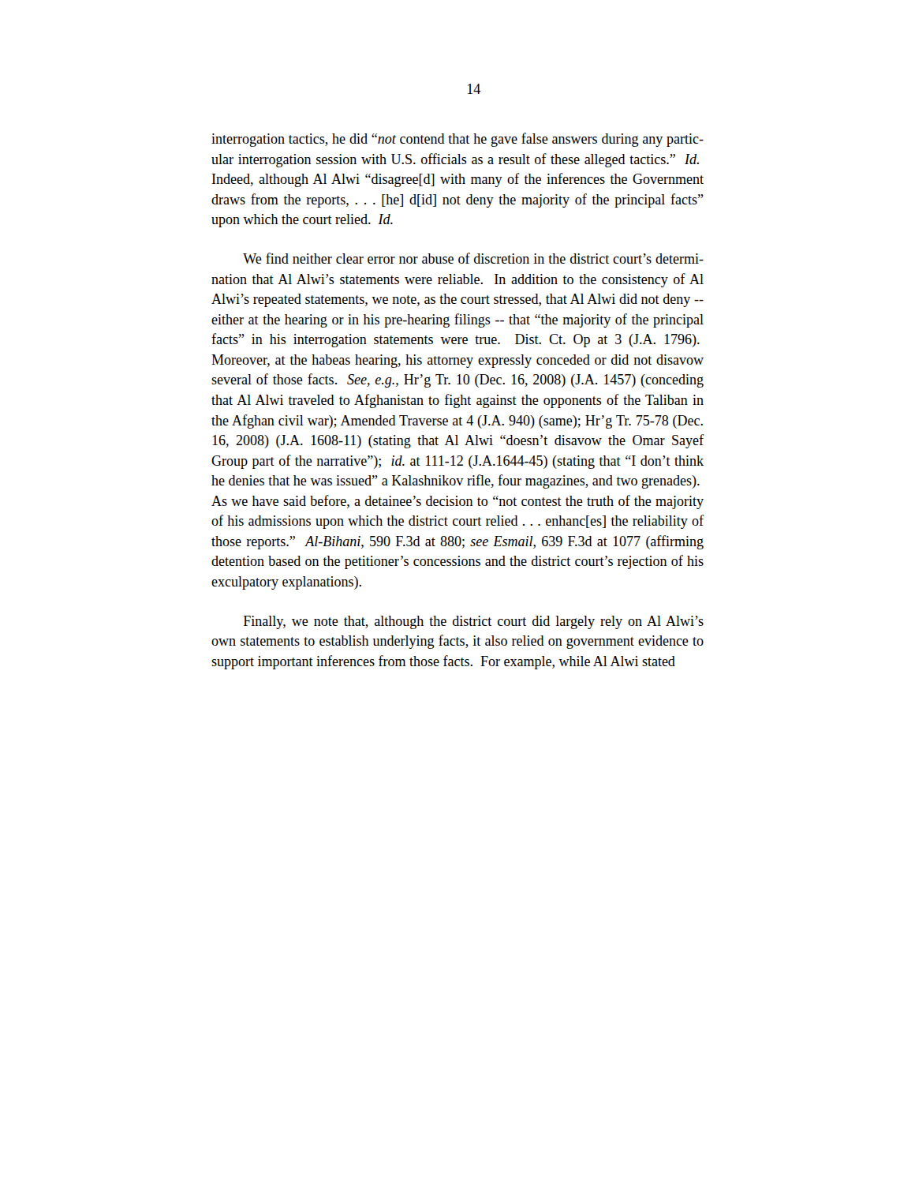14
interrogation tactics, he did “not contend that he gave false answers during any particular interrogation session with U.S. officials as a result of these alleged tactics.” Id. Indeed, although Al Alwi “disagree[d] with many of the inferences the Government draws from the reports, . . . [he] d[id] not deny the majority of the principal facts” upon which the court relied. Id.
We find neither clear error nor abuse of discretion in the district court’s determination that Al Alwi’s statements were reliable. In addition to the consistency of Al Alwi’s repeated statements, we note, as the court stressed, that Al Alwi did not deny -- either at the hearing or in his pre-hearing filings -- that “the majority of the principal facts” in his interrogation statements were true. Dist. Ct. Op at 3 (J.A. 1796). Moreover, at the habeas hearing, his attorney expressly conceded or did not disavow several of those facts. See, e.g., Hr’g Tr. 10 (Dec. 16, 2008) (J.A. 1457) (conceding that Al Alwi traveled to Afghanistan to fight against the opponents of the Taliban in the Afghan civil war); Amended Traverse at 4 (J.A. 940) (same); Hr’g Tr. 75-78 (Dec. 16, 2008) (J.A. 1608-11) (stating that Al Alwi “doesn’t disavow the Omar Sayef Group part of the narrative”); id. at 111-12 (J.A.1644-45) (stating that “I don’t think he denies that he was issued” a Kalashnikov rifle, four magazines, and two grenades). As we have said before, a detainee’s decision to “not contest the truth of the majority of his admissions upon which the district court relied . . . enhanc[es] the reliability of those reports.” Al-Bihani, 590 F.3d at 880; see Esmail, 639 F.3d at 1077 (affirming detention based on the petitioner’s concessions and the district court’s rejection of his exculpatory explanations).
Finally, we note that, although the district court did largely rely on Al Alwi’s own statements to establish underlying facts, it also relied on government evidence to support important inferences from those facts. For example, while Al Alwi stated